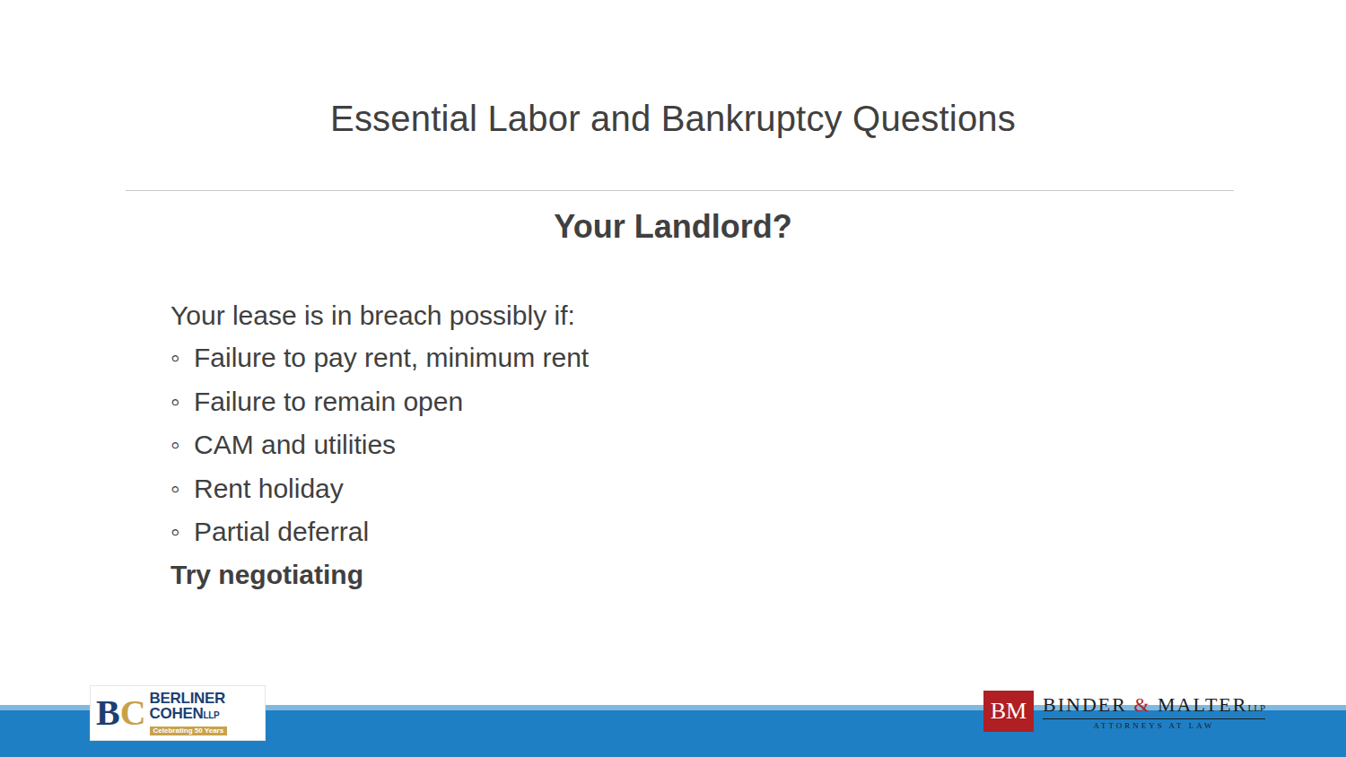Essential Labor and Bankruptcy Questions
Your Landlord?
Your lease is in breach possibly if:
Failure to pay rent, minimum rent
Failure to remain open
CAM and utilities
Rent holiday
Partial deferral
Try negotiating
BC
BERLINER
COHENLLP
Celebrating 50 Years
BM
BINDER & MALTERLLP
ATTORNEYS AT LAW